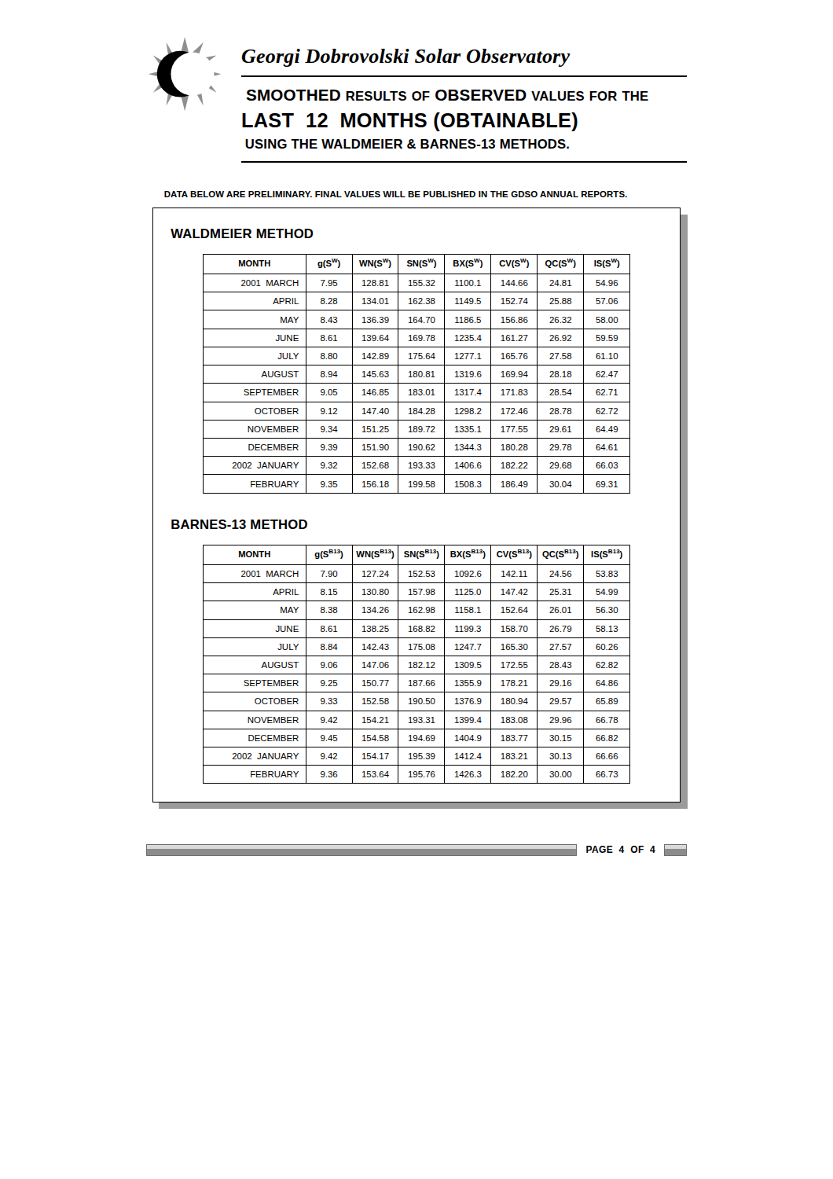Georgi Dobrovolski Solar Observatory
SMOOTHED RESULTS OF OBSERVED VALUES FOR THE
LAST 12 MONTHS (OBTAINABLE)
USING THE WALDMEIER & BARNES-13 METHODS.
DATA BELOW ARE PRELIMINARY. FINAL VALUES WILL BE PUBLISHED IN THE GDSO ANNUAL REPORTS.
WALDMEIER METHOD
| MONTH | g(S W ) | WN(S W ) | SN(S W ) | BX(S W ) | CV(S W ) | QC(S W ) | IS(S W ) |
| --- | --- | --- | --- | --- | --- | --- | --- |
| 2001 MARCH | 7.95 | 128.81 | 155.32 | 1100.1 | 144.66 | 24.81 | 54.96 |
| APRIL | 8.28 | 134.01 | 162.38 | 1149.5 | 152.74 | 25.88 | 57.06 |
| MAY | 8.43 | 136.39 | 164.70 | 1186.5 | 156.86 | 26.32 | 58.00 |
| JUNE | 8.61 | 139.64 | 169.78 | 1235.4 | 161.27 | 26.92 | 59.59 |
| JULY | 8.80 | 142.89 | 175.64 | 1277.1 | 165.76 | 27.58 | 61.10 |
| AUGUST | 8.94 | 145.63 | 180.81 | 1319.6 | 169.94 | 28.18 | 62.47 |
| SEPTEMBER | 9.05 | 146.85 | 183.01 | 1317.4 | 171.83 | 28.54 | 62.71 |
| OCTOBER | 9.12 | 147.40 | 184.28 | 1298.2 | 172.46 | 28.78 | 62.72 |
| NOVEMBER | 9.34 | 151.25 | 189.72 | 1335.1 | 177.55 | 29.61 | 64.49 |
| DECEMBER | 9.39 | 151.90 | 190.62 | 1344.3 | 180.28 | 29.78 | 64.61 |
| 2002 JANUARY | 9.32 | 152.68 | 193.33 | 1406.6 | 182.22 | 29.68 | 66.03 |
| FEBRUARY | 9.35 | 156.18 | 199.58 | 1508.3 | 186.49 | 30.04 | 69.31 |
BARNES-13 METHOD
| MONTH | g(S B13 ) | WN(S B13 ) | SN(S B13 ) | BX(S B13 ) | CV(S B13 ) | QC(S B13 ) | IS(S B13 ) |
| --- | --- | --- | --- | --- | --- | --- | --- |
| 2001 MARCH | 7.90 | 127.24 | 152.53 | 1092.6 | 142.11 | 24.56 | 53.83 |
| APRIL | 8.15 | 130.80 | 157.98 | 1125.0 | 147.42 | 25.31 | 54.99 |
| MAY | 8.38 | 134.26 | 162.98 | 1158.1 | 152.64 | 26.01 | 56.30 |
| JUNE | 8.61 | 138.25 | 168.82 | 1199.3 | 158.70 | 26.79 | 58.13 |
| JULY | 8.84 | 142.43 | 175.08 | 1247.7 | 165.30 | 27.57 | 60.26 |
| AUGUST | 9.06 | 147.06 | 182.12 | 1309.5 | 172.55 | 28.43 | 62.82 |
| SEPTEMBER | 9.25 | 150.77 | 187.66 | 1355.9 | 178.21 | 29.16 | 64.86 |
| OCTOBER | 9.33 | 152.58 | 190.50 | 1376.9 | 180.94 | 29.57 | 65.89 |
| NOVEMBER | 9.42 | 154.21 | 193.31 | 1399.4 | 183.08 | 29.96 | 66.78 |
| DECEMBER | 9.45 | 154.58 | 194.69 | 1404.9 | 183.77 | 30.15 | 66.82 |
| 2002 JANUARY | 9.42 | 154.17 | 195.39 | 1412.4 | 183.21 | 30.13 | 66.66 |
| FEBRUARY | 9.36 | 153.64 | 195.76 | 1426.3 | 182.20 | 30.00 | 66.73 |
PAGE 4 OF 4